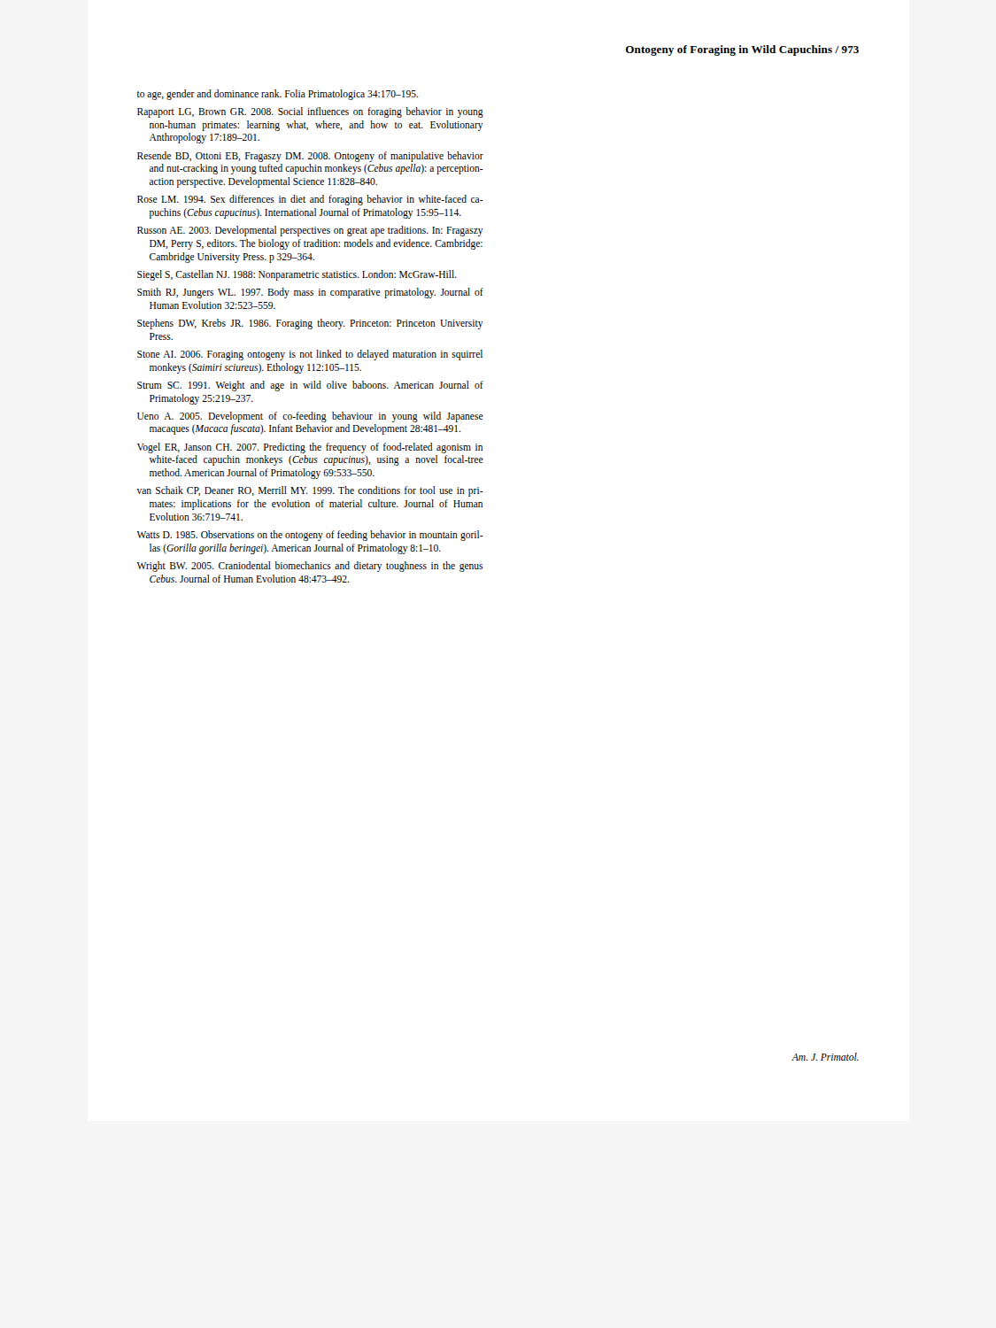Ontogeny of Foraging in Wild Capuchins / 973
to age, gender and dominance rank. Folia Primatologica 34:170–195.
Rapaport LG, Brown GR. 2008. Social influences on foraging behavior in young non-human primates: learning what, where, and how to eat. Evolutionary Anthropology 17:189–201.
Resende BD, Ottoni EB, Fragaszy DM. 2008. Ontogeny of manipulative behavior and nut-cracking in young tufted capuchin monkeys (Cebus apella): a perception-action perspective. Developmental Science 11:828–840.
Rose LM. 1994. Sex differences in diet and foraging behavior in white-faced capuchins (Cebus capucinus). International Journal of Primatology 15:95–114.
Russon AE. 2003. Developmental perspectives on great ape traditions. In: Fragaszy DM, Perry S, editors. The biology of tradition: models and evidence. Cambridge: Cambridge University Press. p 329–364.
Siegel S, Castellan NJ. 1988: Nonparametric statistics. London: McGraw-Hill.
Smith RJ, Jungers WL. 1997. Body mass in comparative primatology. Journal of Human Evolution 32:523–559.
Stephens DW, Krebs JR. 1986. Foraging theory. Princeton: Princeton University Press.
Stone AI. 2006. Foraging ontogeny is not linked to delayed maturation in squirrel monkeys (Saimiri sciureus). Ethology 112:105–115.
Strum SC. 1991. Weight and age in wild olive baboons. American Journal of Primatology 25:219–237.
Ueno A. 2005. Development of co-feeding behaviour in young wild Japanese macaques (Macaca fuscata). Infant Behavior and Development 28:481–491.
Vogel ER, Janson CH. 2007. Predicting the frequency of food-related agonism in white-faced capuchin monkeys (Cebus capucinus), using a novel focal-tree method. American Journal of Primatology 69:533–550.
van Schaik CP, Deaner RO, Merrill MY. 1999. The conditions for tool use in primates: implications for the evolution of material culture. Journal of Human Evolution 36:719–741.
Watts D. 1985. Observations on the ontogeny of feeding behavior in mountain gorillas (Gorilla gorilla beringei). American Journal of Primatology 8:1–10.
Wright BW. 2005. Craniodental biomechanics and dietary toughness in the genus Cebus. Journal of Human Evolution 48:473–492.
Am. J. Primatol.